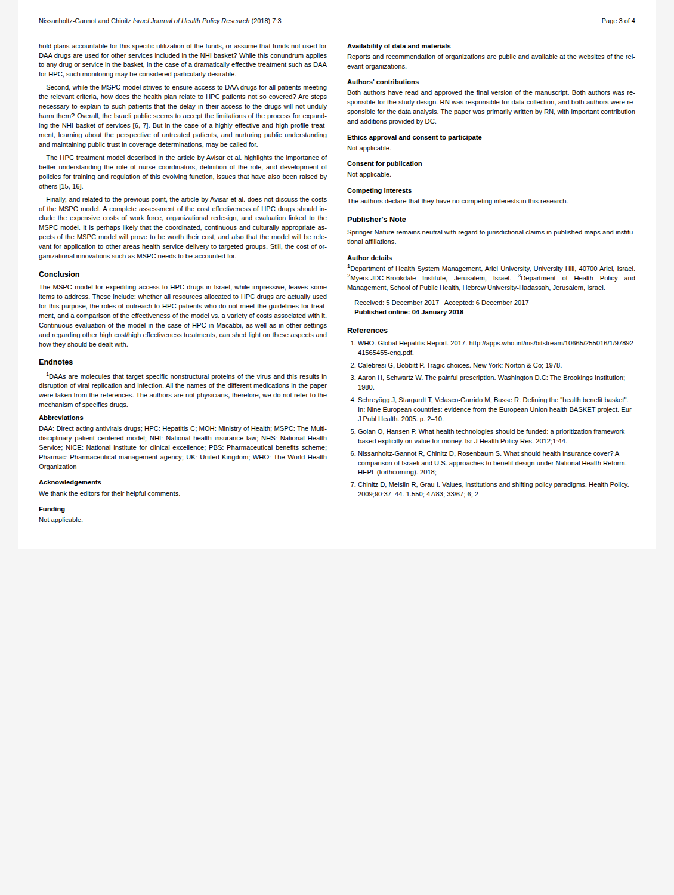Nissanholtz-Gannot and Chinitz Israel Journal of Health Policy Research (2018) 7:3 Page 3 of 4
hold plans accountable for this specific utilization of the funds, or assume that funds not used for DAA drugs are used for other services included in the NHI basket? While this conundrum applies to any drug or service in the basket, in the case of a dramatically effective treatment such as DAA for HPC, such monitoring may be considered particularly desirable.
Second, while the MSPC model strives to ensure access to DAA drugs for all patients meeting the relevant criteria, how does the health plan relate to HPC patients not so covered? Are steps necessary to explain to such patients that the delay in their access to the drugs will not unduly harm them? Overall, the Israeli public seems to accept the limitations of the process for expanding the NHI basket of services [6, 7]. But in the case of a highly effective and high profile treatment, learning about the perspective of untreated patients, and nurturing public understanding and maintaining public trust in coverage determinations, may be called for.
The HPC treatment model described in the article by Avisar et al. highlights the importance of better understanding the role of nurse coordinators, definition of the role, and development of policies for training and regulation of this evolving function, issues that have also been raised by others [15, 16].
Finally, and related to the previous point, the article by Avisar et al. does not discuss the costs of the MSPC model. A complete assessment of the cost effectiveness of HPC drugs should include the expensive costs of work force, organizational redesign, and evaluation linked to the MSPC model. It is perhaps likely that the coordinated, continuous and culturally appropriate aspects of the MSPC model will prove to be worth their cost, and also that the model will be relevant for application to other areas health service delivery to targeted groups. Still, the cost of organizational innovations such as MSPC needs to be accounted for.
Conclusion
The MSPC model for expediting access to HPC drugs in Israel, while impressive, leaves some items to address. These include: whether all resources allocated to HPC drugs are actually used for this purpose, the roles of outreach to HPC patients who do not meet the guidelines for treatment, and a comparison of the effectiveness of the model vs. a variety of costs associated with it. Continuous evaluation of the model in the case of HPC in Macabbi, as well as in other settings and regarding other high cost/high effectiveness treatments, can shed light on these aspects and how they should be dealt with.
Endnotes
1 DAAs are molecules that target specific nonstructural proteins of the virus and this results in disruption of viral replication and infection. All the names of the different medications in the paper were taken from the references. The authors are not physicians, therefore, we do not refer to the mechanism of specifics drugs.
Abbreviations
DAA: Direct acting antivirals drugs; HPC: Hepatitis C; MOH: Ministry of Health; MSPC: The Multi-disciplinary patient centered model; NHI: National health insurance law; NHS: National Health Service; NICE: National institute for clinical excellence; PBS: Pharmaceutical benefits scheme; Pharmac: Pharmaceutical management agency; UK: United Kingdom; WHO: The World Health Organization
Acknowledgements
We thank the editors for their helpful comments.
Funding
Not applicable.
Availability of data and materials
Reports and recommendation of organizations are public and available at the websites of the relevant organizations.
Authors' contributions
Both authors have read and approved the final version of the manuscript. Both authors was responsible for the study design. RN was responsible for data collection, and both authors were responsible for the data analysis. The paper was primarily written by RN, with important contribution and additions provided by DC.
Ethics approval and consent to participate
Not applicable.
Consent for publication
Not applicable.
Competing interests
The authors declare that they have no competing interests in this research.
Publisher's Note
Springer Nature remains neutral with regard to jurisdictional claims in published maps and institutional affiliations.
Author details
1Department of Health System Management, Ariel University, University Hill, 40700 Ariel, Israel. 2Myers-JDC-Brookdale Institute, Jerusalem, Israel. 3Department of Health Policy and Management, School of Public Health, Hebrew University-Hadassah, Jerusalem, Israel.
Received: 5 December 2017 Accepted: 6 December 2017
Published online: 04 January 2018
References
WHO. Global Hepatitis Report. 2017. http://apps.who.int/iris/bitstream/10665/255016/1/9789241565455-eng.pdf.
Calebresi G, Bobbitt P. Tragic choices. New York: Norton & Co; 1978.
Aaron H, Schwartz W. The painful prescription. Washington D.C: The Brookings Institution; 1980.
Schreyögg J, Stargardt T, Velasco-Garrido M, Busse R. Defining the "health benefit basket". In: Nine European countries: evidence from the European Union health BASKET project. Eur J Publ Health. 2005. p. 2–10.
Golan O, Hansen P. What health technologies should be funded: a prioritization framework based explicitly on value for money. Isr J Health Policy Res. 2012;1:44.
Nissanholtz-Gannot R, Chinitz D, Rosenbaum S. What should health insurance cover? A comparison of Israeli and U.S. approaches to benefit design under National Health Reform. HEPL (forthcoming). 2018;
Chinitz D, Meislin R, Grau I. Values, institutions and shifting policy paradigms. Health Policy. 2009;90:37–44. 1.550; 47/83; 33/67; 6; 2